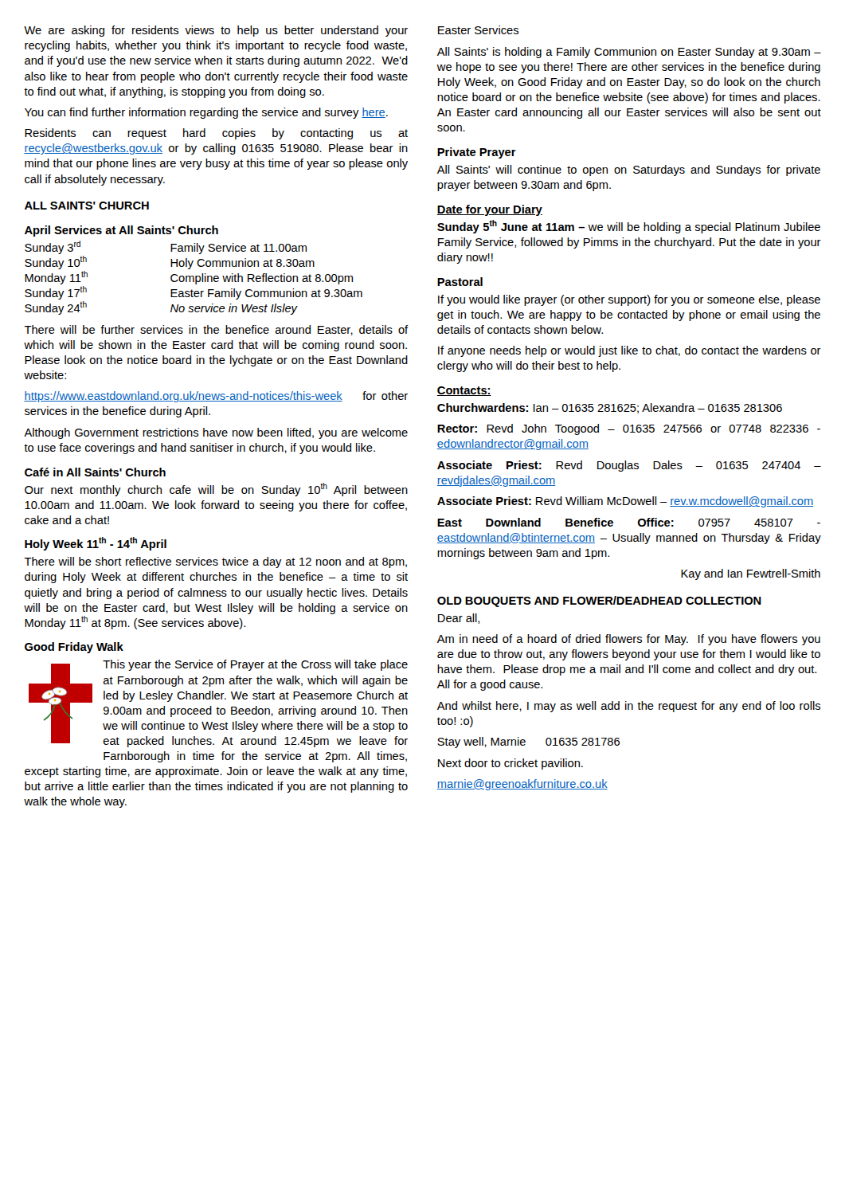We are asking for residents views to help us better understand your recycling habits, whether you think it's important to recycle food waste, and if you'd use the new service when it starts during autumn 2022. We'd also like to hear from people who don't currently recycle their food waste to find out what, if anything, is stopping you from doing so.
You can find further information regarding the service and survey here.
Residents can request hard copies by contacting us at recycle@westberks.gov.uk or by calling 01635 519080. Please bear in mind that our phone lines are very busy at this time of year so please only call if absolutely necessary.
ALL SAINTS' CHURCH
April Services at All Saints' Church
| Sunday 3 rd | Family Service at 11.00am |
| Sunday 10 th | Holy Communion at 8.30am |
| Monday 11 th | Compline with Reflection at 8.00pm |
| Sunday 17 th | Easter Family Communion at 9.30am |
| Sunday 24 th | No service in West Ilsley |
There will be further services in the benefice around Easter, details of which will be shown in the Easter card that will be coming round soon. Please look on the notice board in the lychgate or on the East Downland website:
https://www.eastdownland.org.uk/news-and-notices/this-week for other services in the benefice during April.
Although Government restrictions have now been lifted, you are welcome to use face coverings and hand sanitiser in church, if you would like.
Café in All Saints' Church
Our next monthly church cafe will be on Sunday 10th April between 10.00am and 11.00am. We look forward to seeing you there for coffee, cake and a chat!
Holy Week 11th - 14th April
There will be short reflective services twice a day at 12 noon and at 8pm, during Holy Week at different churches in the benefice – a time to sit quietly and bring a period of calmness to our usually hectic lives. Details will be on the Easter card, but West Ilsley will be holding a service on Monday 11th at 8pm. (See services above).
Good Friday Walk
This year the Service of Prayer at the Cross will take place at Farnborough at 2pm after the walk, which will again be led by Lesley Chandler. We start at Peasemore Church at 9.00am and proceed to Beedon, arriving around 10. Then we will continue to West Ilsley where there will be a stop to eat packed lunches. At around 12.45pm we leave for Farnborough in time for the service at 2pm. All times, except starting time, are approximate. Join or leave the walk at any time, but arrive a little earlier than the times indicated if you are not planning to walk the whole way.
Easter Services
All Saints' is holding a Family Communion on Easter Sunday at 9.30am – we hope to see you there! There are other services in the benefice during Holy Week, on Good Friday and on Easter Day, so do look on the church notice board or on the benefice website (see above) for times and places. An Easter card announcing all our Easter services will also be sent out soon.
Private Prayer
All Saints' will continue to open on Saturdays and Sundays for private prayer between 9.30am and 6pm.
Date for your Diary
Sunday 5th June at 11am – we will be holding a special Platinum Jubilee Family Service, followed by Pimms in the churchyard. Put the date in your diary now!!
Pastoral
If you would like prayer (or other support) for you or someone else, please get in touch. We are happy to be contacted by phone or email using the details of contacts shown below.
If anyone needs help or would just like to chat, do contact the wardens or clergy who will do their best to help.
Contacts:
Churchwardens: Ian – 01635 281625; Alexandra – 01635 281306
Rector: Revd John Toogood – 01635 247566 or 07748 822336 - edownlandrector@gmail.com
Associate Priest: Revd Douglas Dales – 01635 247404 – revdjdales@gmail.com
Associate Priest: Revd William McDowell – rev.w.mcdowell@gmail.com
East Downland Benefice Office: 07957 458107 - eastdownland@btinternet.com – Usually manned on Thursday & Friday mornings between 9am and 1pm.
Kay and Ian Fewtrell-Smith
OLD BOUQUETS AND FLOWER/DEADHEAD COLLECTION
Dear all,
Am in need of a hoard of dried flowers for May. If you have flowers you are due to throw out, any flowers beyond your use for them I would like to have them. Please drop me a mail and I'll come and collect and dry out. All for a good cause.
And whilst here, I may as well add in the request for any end of loo rolls too! :o)
Stay well, Marnie 01635 281786
Next door to cricket pavilion.
marnie@greenoakfurniture.co.uk